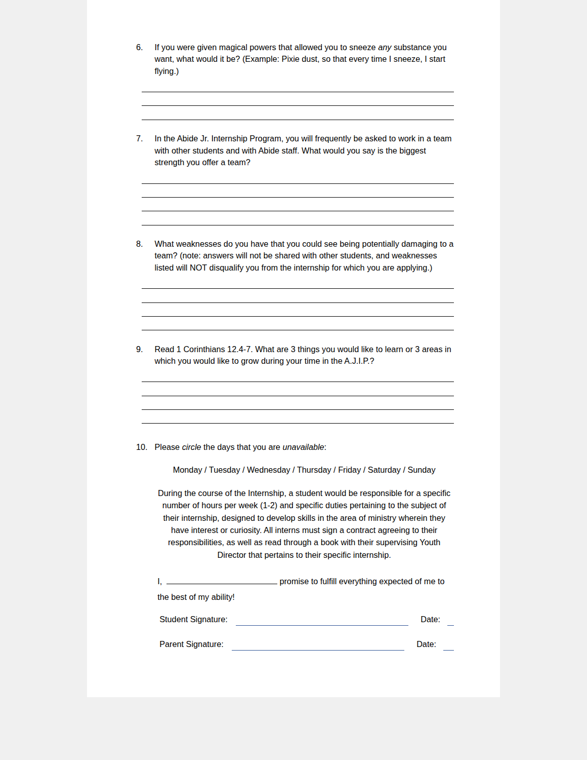6.
If you were given magical powers that allowed you to sneeze any substance you want, what would it be? (Example: Pixie dust, so that every time I sneeze, I start flying.)
7.
In the Abide Jr. Internship Program, you will frequently be asked to work in a team with other students and with Abide staff. What would you say is the biggest strength you offer a team?
8.
What weaknesses do you have that you could see being potentially damaging to a team? (note: answers will not be shared with other students, and weaknesses listed will NOT disqualify you from the internship for which you are applying.)
9.
Read 1 Corinthians 12.4-7. What are 3 things you would like to learn or 3 areas in which you would like to grow during your time in the A.J.I.P.?
10.
Please circle the days that you are unavailable:
Monday / Tuesday / Wednesday / Thursday / Friday / Saturday / Sunday
During the course of the Internship, a student would be responsible for a specific number of hours per week (1-2) and specific duties pertaining to the subject of their internship, designed to develop skills in the area of ministry wherein they have interest or curiosity. All interns must sign a contract agreeing to their responsibilities, as well as read through a book with their supervising Youth Director that pertains to their specific internship.
I, promise to fulfill everything expected of me to the best of my ability!
Student Signature: Date:
Parent Signature: Date: